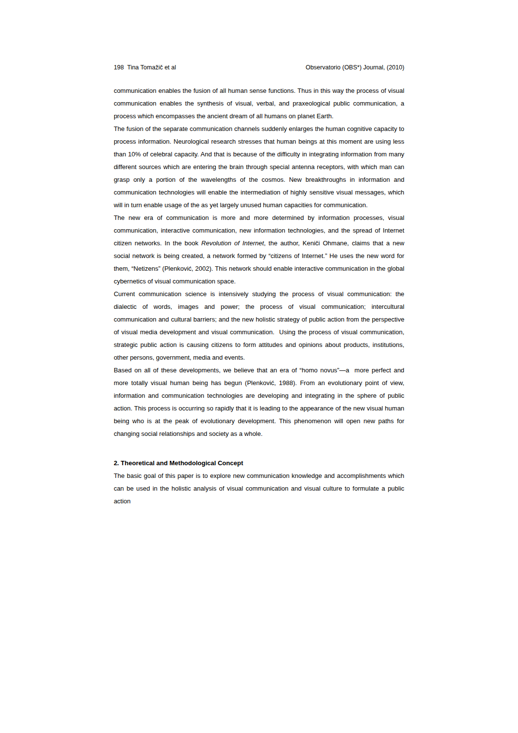198 Tina Tomažič et al Observatorio (OBS*) Journal, (2010)
communication enables the fusion of all human sense functions. Thus in this way the process of visual communication enables the synthesis of visual, verbal, and praxeological public communication, a process which encompasses the ancient dream of all humans on planet Earth.
The fusion of the separate communication channels suddenly enlarges the human cognitive capacity to process information. Neurological research stresses that human beings at this moment are using less than 10% of celebral capacity. And that is because of the difficulty in integrating information from many different sources which are entering the brain through special antenna receptors, with which man can grasp only a portion of the wavelengths of the cosmos. New breakthroughs in information and communication technologies will enable the intermediation of highly sensitive visual messages, which will in turn enable usage of the as yet largely unused human capacities for communication.
The new era of communication is more and more determined by information processes, visual communication, interactive communication, new information technologies, and the spread of Internet citizen networks. In the book Revolution of Internet, the author, Keniči Ohmane, claims that a new social network is being created, a network formed by “citizens of Internet.” He uses the new word for them, “Netizens” (Plenković, 2002). This network should enable interactive communication in the global cybernetics of visual communication space.
Current communication science is intensively studying the process of visual communication: the dialectic of words, images and power; the process of visual communication; intercultural communication and cultural barriers; and the new holistic strategy of public action from the perspective of visual media development and visual communication. Using the process of visual communication, strategic public action is causing citizens to form attitudes and opinions about products, institutions, other persons, government, media and events.
Based on all of these developments, we believe that an era of “homo novus”—a more perfect and more totally visual human being has begun (Plenković, 1988). From an evolutionary point of view, information and communication technologies are developing and integrating in the sphere of public action. This process is occurring so rapidly that it is leading to the appearance of the new visual human being who is at the peak of evolutionary development. This phenomenon will open new paths for changing social relationships and society as a whole.
2. Theoretical and Methodological Concept
The basic goal of this paper is to explore new communication knowledge and accomplishments which can be used in the holistic analysis of visual communication and visual culture to formulate a public action